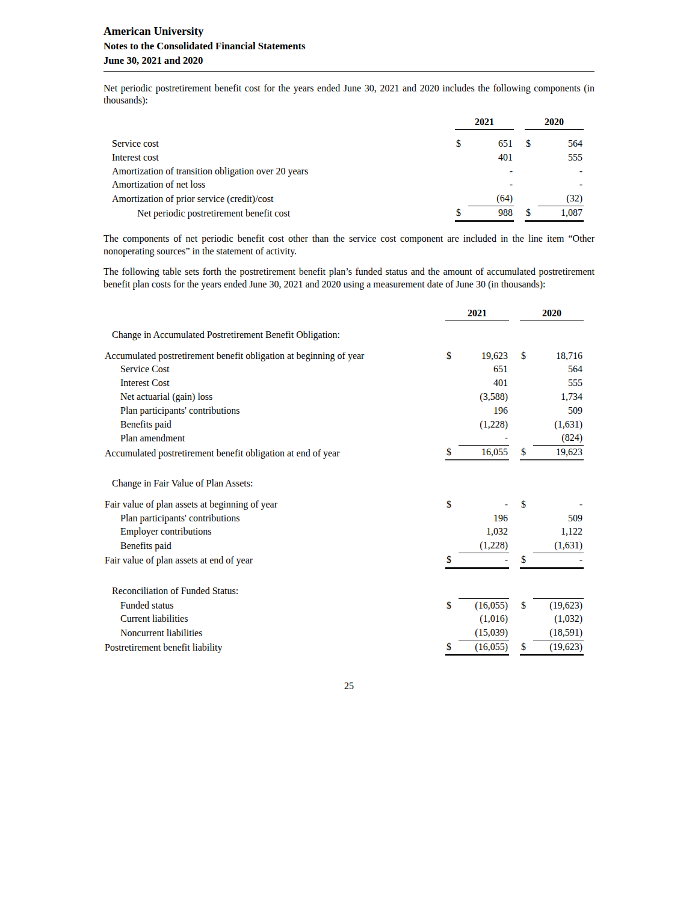American University
Notes to the Consolidated Financial Statements
June 30, 2021 and 2020
Net periodic postretirement benefit cost for the years ended June 30, 2021 and 2020 includes the following components (in thousands):
| | 2021 | | 2020 | |
| Service cost | $ | 651 | | $ | 564 | |
| Interest cost | | 401 | | | 555 | |
| Amortization of transition obligation over 20 years | | - | | | - | |
| Amortization of net loss | | - | | | - | |
| Amortization of prior service (credit)/cost | | (64) | | | (32) | |
| Net periodic postretirement benefit cost | $ | 988 | | $ | 1,087 | |
The components of net periodic benefit cost other than the service cost component are included in the line item “Other nonoperating sources” in the statement of activity.
The following table sets forth the postretirement benefit plan’s funded status and the amount of accumulated postretirement benefit plan costs for the years ended June 30, 2021 and 2020 using a measurement date of June 30 (in thousands):
| | 2021 | | 2020 | |
| Change in Accumulated Postretirement Benefit Obligation: |
| Accumulated postretirement benefit obligation at beginning of year | $ | 19,623 | | $ | 18,716 | |
| Service Cost | | 651 | | | 564 | |
| Interest Cost | | 401 | | | 555 | |
| Net actuarial (gain) loss | | (3,588) | | | 1,734 | |
| Plan participants' contributions | | 196 | | | 509 | |
| Benefits paid | | (1,228) | | | (1,631) | |
| Plan amendment | | - | | | (824) | |
| Accumulated postretirement benefit obligation at end of year | $ | 16,055 | | $ | 19,623 | |
| Change in Fair Value of Plan Assets: |
| Fair value of plan assets at beginning of year | $ | - | | $ | - | |
| Plan participants' contributions | | 196 | | | 509 | |
| Employer contributions | | 1,032 | | | 1,122 | |
| Benefits paid | | (1,228) | | | (1,631) | |
| Fair value of plan assets at end of year | $ | - | | $ | - | |
| Reconciliation of Funded Status: |
| Funded status | $ | (16,055) | | $ | (19,623) | |
| Current liabilities | | (1,016) | | | (1,032) | |
| Noncurrent liabilities | | (15,039) | | | (18,591) | |
| Postretirement benefit liability | $ | (16,055) | | $ | (19,623) | |
25